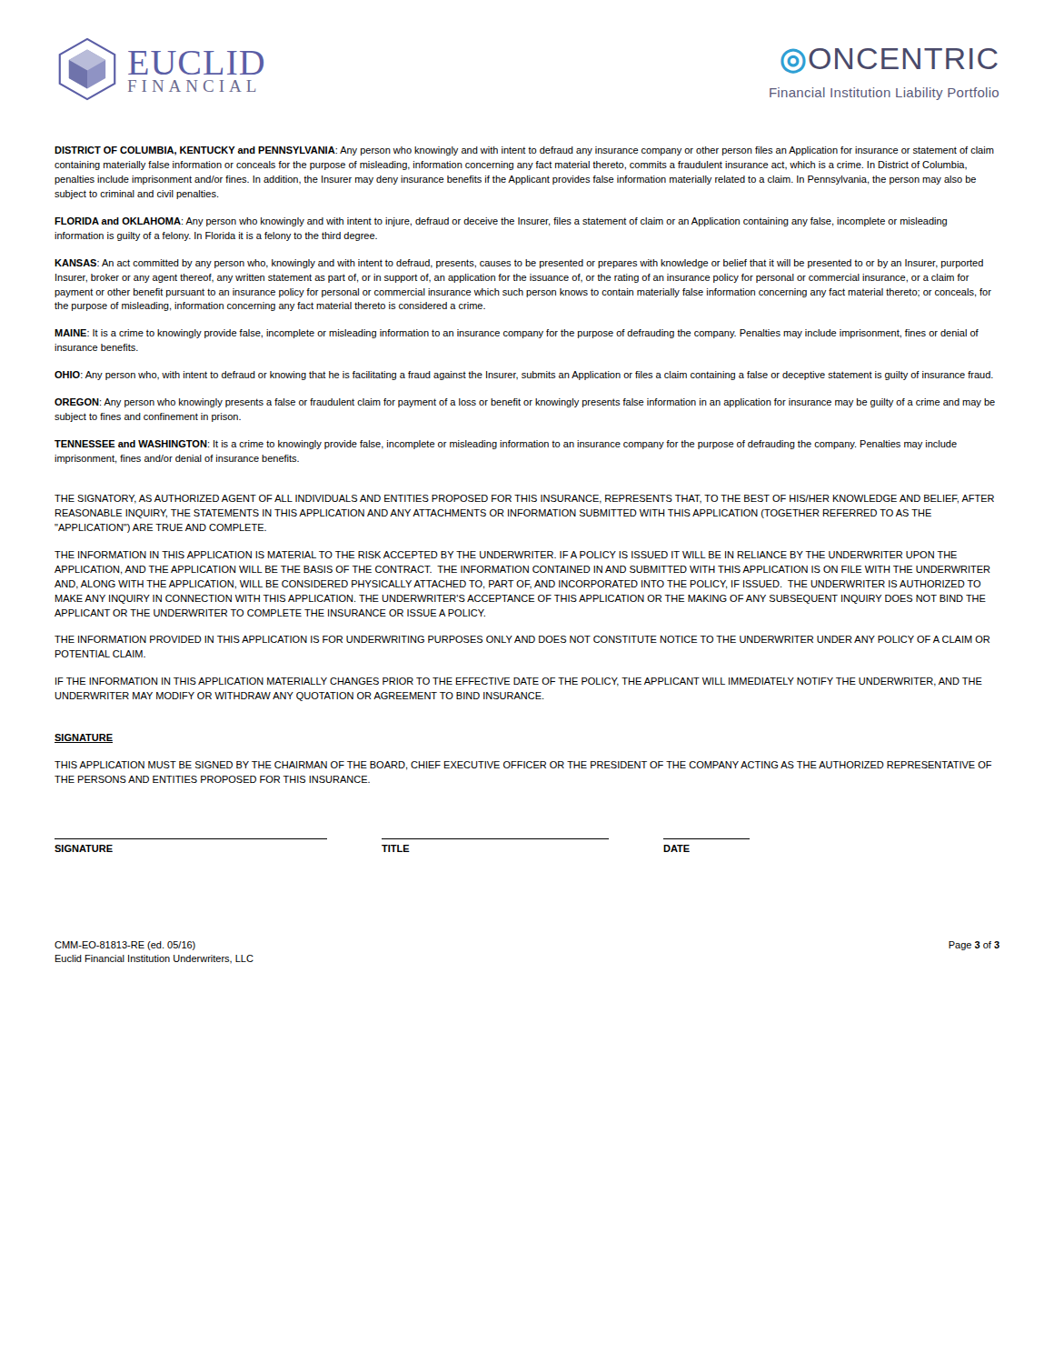EUCLID
FINANCIAL
◎ONCENTRIC
Financial Institution Liability Portfolio
DISTRICT OF COLUMBIA, KENTUCKY and PENNSYLVANIA: Any person who knowingly and with intent to defraud any insurance company or other person files an Application for insurance or statement of claim containing materially false information or conceals for the purpose of misleading, information concerning any fact material thereto, commits a fraudulent insurance act, which is a crime. In District of Columbia, penalties include imprisonment and/or fines. In addition, the Insurer may deny insurance benefits if the Applicant provides false information materially related to a claim. In Pennsylvania, the person may also be subject to criminal and civil penalties.
FLORIDA and OKLAHOMA: Any person who knowingly and with intent to injure, defraud or deceive the Insurer, files a statement of claim or an Application containing any false, incomplete or misleading information is guilty of a felony. In Florida it is a felony to the third degree.
KANSAS: An act committed by any person who, knowingly and with intent to defraud, presents, causes to be presented or prepares with knowledge or belief that it will be presented to or by an Insurer, purported Insurer, broker or any agent thereof, any written statement as part of, or in support of, an application for the issuance of, or the rating of an insurance policy for personal or commercial insurance, or a claim for payment or other benefit pursuant to an insurance policy for personal or commercial insurance which such person knows to contain materially false information concerning any fact material thereto; or conceals, for the purpose of misleading, information concerning any fact material thereto is considered a crime.
MAINE: It is a crime to knowingly provide false, incomplete or misleading information to an insurance company for the purpose of defrauding the company. Penalties may include imprisonment, fines or denial of insurance benefits.
OHIO: Any person who, with intent to defraud or knowing that he is facilitating a fraud against the Insurer, submits an Application or files a claim containing a false or deceptive statement is guilty of insurance fraud.
OREGON: Any person who knowingly presents a false or fraudulent claim for payment of a loss or benefit or knowingly presents false information in an application for insurance may be guilty of a crime and may be subject to fines and confinement in prison.
TENNESSEE and WASHINGTON: It is a crime to knowingly provide false, incomplete or misleading information to an insurance company for the purpose of defrauding the company. Penalties may include imprisonment, fines and/or denial of insurance benefits.
THE SIGNATORY, AS AUTHORIZED AGENT OF ALL INDIVIDUALS AND ENTITIES PROPOSED FOR THIS INSURANCE, REPRESENTS THAT, TO THE BEST OF HIS/HER KNOWLEDGE AND BELIEF, AFTER REASONABLE INQUIRY, THE STATEMENTS IN THIS APPLICATION AND ANY ATTACHMENTS OR INFORMATION SUBMITTED WITH THIS APPLICATION (TOGETHER REFERRED TO AS THE "APPLICATION") ARE TRUE AND COMPLETE.
THE INFORMATION IN THIS APPLICATION IS MATERIAL TO THE RISK ACCEPTED BY THE UNDERWRITER. IF A POLICY IS ISSUED IT WILL BE IN RELIANCE BY THE UNDERWRITER UPON THE APPLICATION, AND THE APPLICATION WILL BE THE BASIS OF THE CONTRACT. THE INFORMATION CONTAINED IN AND SUBMITTED WITH THIS APPLICATION IS ON FILE WITH THE UNDERWRITER AND, ALONG WITH THE APPLICATION, WILL BE CONSIDERED PHYSICALLY ATTACHED TO, PART OF, AND INCORPORATED INTO THE POLICY, IF ISSUED. THE UNDERWRITER IS AUTHORIZED TO MAKE ANY INQUIRY IN CONNECTION WITH THIS APPLICATION. THE UNDERWRITER'S ACCEPTANCE OF THIS APPLICATION OR THE MAKING OF ANY SUBSEQUENT INQUIRY DOES NOT BIND THE APPLICANT OR THE UNDERWRITER TO COMPLETE THE INSURANCE OR ISSUE A POLICY.
THE INFORMATION PROVIDED IN THIS APPLICATION IS FOR UNDERWRITING PURPOSES ONLY AND DOES NOT CONSTITUTE NOTICE TO THE UNDERWRITER UNDER ANY POLICY OF A CLAIM OR POTENTIAL CLAIM.
IF THE INFORMATION IN THIS APPLICATION MATERIALLY CHANGES PRIOR TO THE EFFECTIVE DATE OF THE POLICY, THE APPLICANT WILL IMMEDIATELY NOTIFY THE UNDERWRITER, AND THE UNDERWRITER MAY MODIFY OR WITHDRAW ANY QUOTATION OR AGREEMENT TO BIND INSURANCE.
SIGNATURE
THIS APPLICATION MUST BE SIGNED BY THE CHAIRMAN OF THE BOARD, CHIEF EXECUTIVE OFFICER OR THE PRESIDENT OF THE COMPANY ACTING AS THE AUTHORIZED REPRESENTATIVE OF THE PERSONS AND ENTITIES PROPOSED FOR THIS INSURANCE.
SIGNATURE
TITLE
DATE
CMM-EO-81813-RE (ed. 05/16)
Euclid Financial Institution Underwriters, LLC
Page 3 of 3